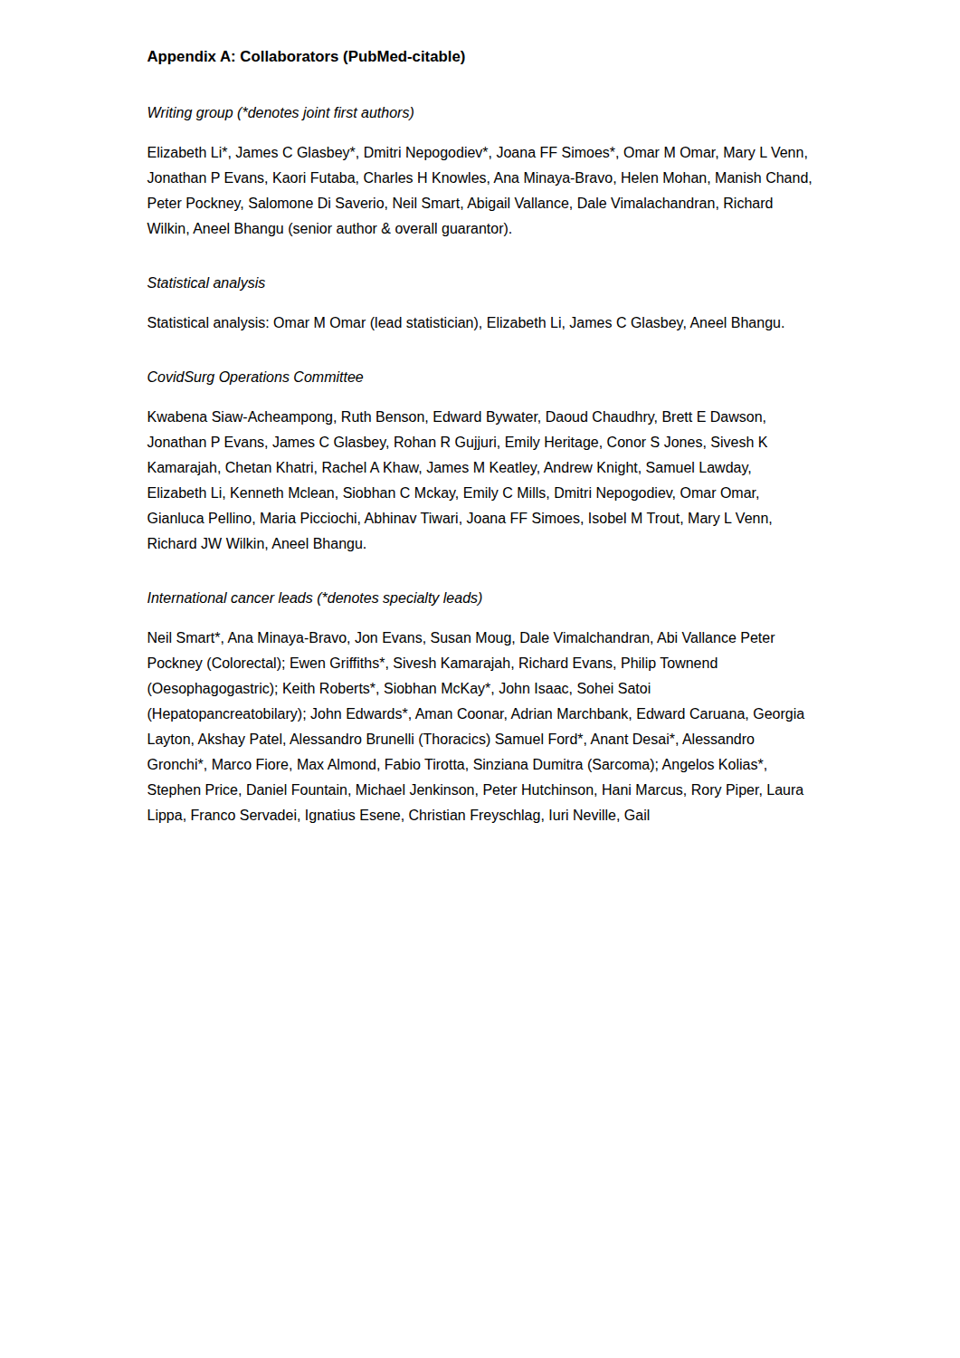Appendix A: Collaborators (PubMed-citable)
Writing group (*denotes joint first authors)
Elizabeth Li*, James C Glasbey*, Dmitri Nepogodiev*, Joana FF Simoes*, Omar M Omar, Mary L Venn, Jonathan P Evans, Kaori Futaba, Charles H Knowles, Ana Minaya-Bravo, Helen Mohan, Manish Chand, Peter Pockney, Salomone Di Saverio, Neil Smart, Abigail Vallance, Dale Vimalachandran, Richard Wilkin, Aneel Bhangu (senior author & overall guarantor).
Statistical analysis
Statistical analysis: Omar M Omar (lead statistician), Elizabeth Li, James C Glasbey, Aneel Bhangu.
CovidSurg Operations Committee
Kwabena Siaw-Acheampong, Ruth Benson, Edward Bywater, Daoud Chaudhry, Brett E Dawson, Jonathan P Evans, James C Glasbey, Rohan R Gujjuri, Emily Heritage, Conor S Jones, Sivesh K Kamarajah, Chetan Khatri, Rachel A Khaw, James M Keatley, Andrew Knight, Samuel Lawday, Elizabeth Li, Kenneth Mclean, Siobhan C Mckay, Emily C Mills, Dmitri Nepogodiev, Omar Omar, Gianluca Pellino, Maria Picciochi, Abhinav Tiwari, Joana FF Simoes, Isobel M Trout, Mary L Venn, Richard JW Wilkin, Aneel Bhangu.
International cancer leads (*denotes specialty leads)
Neil Smart*, Ana Minaya-Bravo, Jon Evans, Susan Moug, Dale Vimalchandran, Abi Vallance Peter Pockney (Colorectal); Ewen Griffiths*, Sivesh Kamarajah, Richard Evans, Philip Townend (Oesophagogastric); Keith Roberts*, Siobhan McKay*, John Isaac, Sohei Satoi (Hepatopancreatobilary); John Edwards*, Aman Coonar, Adrian Marchbank, Edward Caruana, Georgia Layton, Akshay Patel, Alessandro Brunelli (Thoracics) Samuel Ford*, Anant Desai*, Alessandro Gronchi*, Marco Fiore, Max Almond, Fabio Tirotta, Sinziana Dumitra (Sarcoma); Angelos Kolias*, Stephen Price, Daniel Fountain, Michael Jenkinson, Peter Hutchinson, Hani Marcus, Rory Piper, Laura Lippa, Franco Servadei, Ignatius Esene, Christian Freyschlag, Iuri Neville, Gail